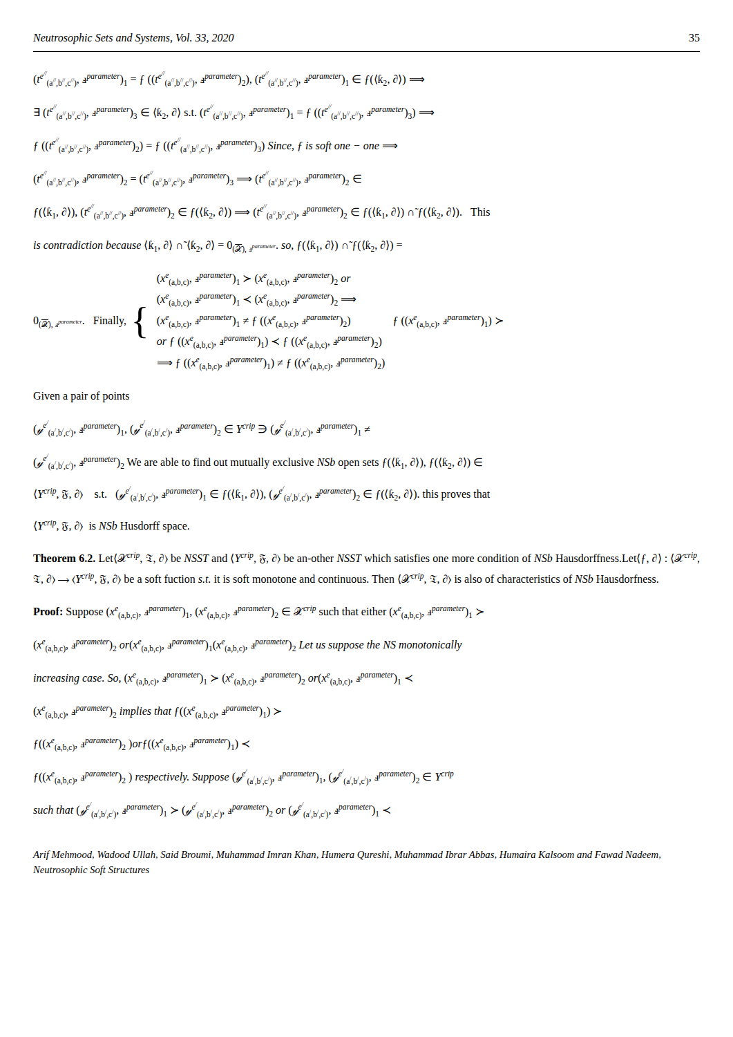Neutrosophic Sets and Systems, Vol. 33, 2020 35
(te//(a//,b//,c//), ⅎparameter)1 = ƒ ((te//(a//,b//,c//), ⅎparameter)2), (te//(a//,b//,c//), ⅎparameter)1 ∈ ƒ(⟨ƙ2, ∂⟩) ⟹
∃ (te//(a//,b//,c//), ⅎparameter)3 ∈ ⟨ƙ2, ∂⟩ s.t. (te//(a//,b//,c//), ⅎparameter)1 = ƒ ((te//(a//,b//,c//), ⅎparameter)3) ⟹
ƒ ((te//(a//,b//,c//), ⅎparameter)2) = ƒ ((te//(a//,b//,c//), ⅎparameter)3) Since, ƒ is soft one − one ⟹
(te//(a//,b//,c//), ⅎparameter)2 = (te//(a//,b//,c//), ⅎparameter)3 ⟹ (te//(a//,b//,c//), ⅎparameter)2 ∈
ƒ(⟨ƙ1, ∂⟩), (te//(a//,b//,c//), ⅎparameter)2 ∈ ƒ(⟨ƙ2, ∂⟩) ⟹ (te//(a//,b//,c//), ⅎparameter)2 ∈ ƒ(⟨ƙ1, ∂⟩) ∩̃ ƒ(⟨ƙ2, ∂⟩). This
is contradiction because ⟨ƙ1, ∂⟩ ∩̃ ⟨ƙ2, ∂⟩ = 0(𝒳), ⅎparameter. so, ƒ(⟨ƙ1, ∂⟩) ∩̃ ƒ(⟨ƙ2, ∂⟩) =
0(𝒳), ⅎparameter. Finally, {
(xe(a,b,c), ⅎparameter)1 ≻ (xe(a,b,c), ⅎparameter)2 or
(xe(a,b,c), ⅎparameter)1 ≺ (xe(a,b,c), ⅎparameter)2 ⟹
(xe(a,b,c), ⅎparameter)1 ≠ ƒ ((xe(a,b,c), ⅎparameter)2)
or ƒ ((xe(a,b,c), ⅎparameter)1) ≺ ƒ ((xe(a,b,c), ⅎparameter)2)
⟹ ƒ ((xe(a,b,c), ⅎparameter)1) ≠ ƒ ((xe(a,b,c), ⅎparameter)2)
ƒ ((xe(a,b,c), ⅎparameter)1) ≻
Given a pair of points
(𝓎e/(a/,b/,c/), ⅎparameter)1, (𝓎e/(a/,b/,c/), ⅎparameter)2 ∈ Ycrip ∋ (𝓎e/(a/,b/,c/), ⅎparameter)1 ≠
(𝓎e/(a/,b/,c/), ⅎparameter)2 We are able to find out mutually exclusive NSb open sets ƒ(⟨ƙ1, ∂⟩), ƒ(⟨ƙ2, ∂⟩) ∈
⟨Ycrip, 𝔉, ∂⟩ s.t. (𝓎e/(a/,b/,c/), ⅎparameter)1 ∈ ƒ(⟨ƙ1, ∂⟩), (𝓎e/(a/,b/,c/), ⅎparameter)2 ∈ ƒ(⟨ƙ2, ∂⟩). this proves that
⟨Ycrip, 𝔉, ∂⟩ is NSb Husdorff space.
Theorem 6.2. Let⟨𝒳crip, 𝔗, ∂⟩ be NSST and ⟨Ycrip, 𝔉, ∂⟩ be an-other NSST which satisfies one more condition of NSb Hausdorffness.Let⟨ƒ, ∂⟩ : ⟨𝒳crip, 𝔗, ∂⟩ ⟶ ⟨Ycrip, 𝔉, ∂⟩ be a soft fuction s.t. it is soft monotone and continuous. Then ⟨𝒳crip, 𝔗, ∂⟩ is also of characteristics of NSb Hausdorfness.
Proof: Suppose (xe(a,b,c), ⅎparameter)1, (xe(a,b,c), ⅎparameter)2 ∈ 𝒳crip such that either (xe(a,b,c), ⅎparameter)1 ≻
(xe(a,b,c), ⅎparameter)2 or(xe(a,b,c), ⅎparameter)1(xe(a,b,c), ⅎparameter)2 Let us suppose the NS monotonically
increasing case. So, (xe(a,b,c), ⅎparameter)1 ≻ (xe(a,b,c), ⅎparameter)2 or(xe(a,b,c), ⅎparameter)1 ≺
(xe(a,b,c), ⅎparameter)2 implies that ƒ((xe(a,b,c), ⅎparameter)1) ≻
ƒ((xe(a,b,c), ⅎparameter)2 )orƒ((xe(a,b,c), ⅎparameter)1) ≺
ƒ((xe(a,b,c), ⅎparameter)2 ) respectively. Suppose (𝓎e/(a/,b/,c/), ⅎparameter)1, (𝓎e/(a/,b/,c/), ⅎparameter)2 ∈ Ycrip
such that (𝓎e/(a/,b/,c/), ⅎparameter)1 ≻ (𝓎e/(a/,b/,c/), ⅎparameter)2 or (𝓎e/(a/,b/,c/), ⅎparameter)1 ≺
Arif Mehmood, Wadood Ullah, Said Broumi, Muhammad Imran Khan, Humera Qureshi, Muhammad Ibrar Abbas, Humaira Kalsoom and Fawad Nadeem, Neutrosophic Soft Structures